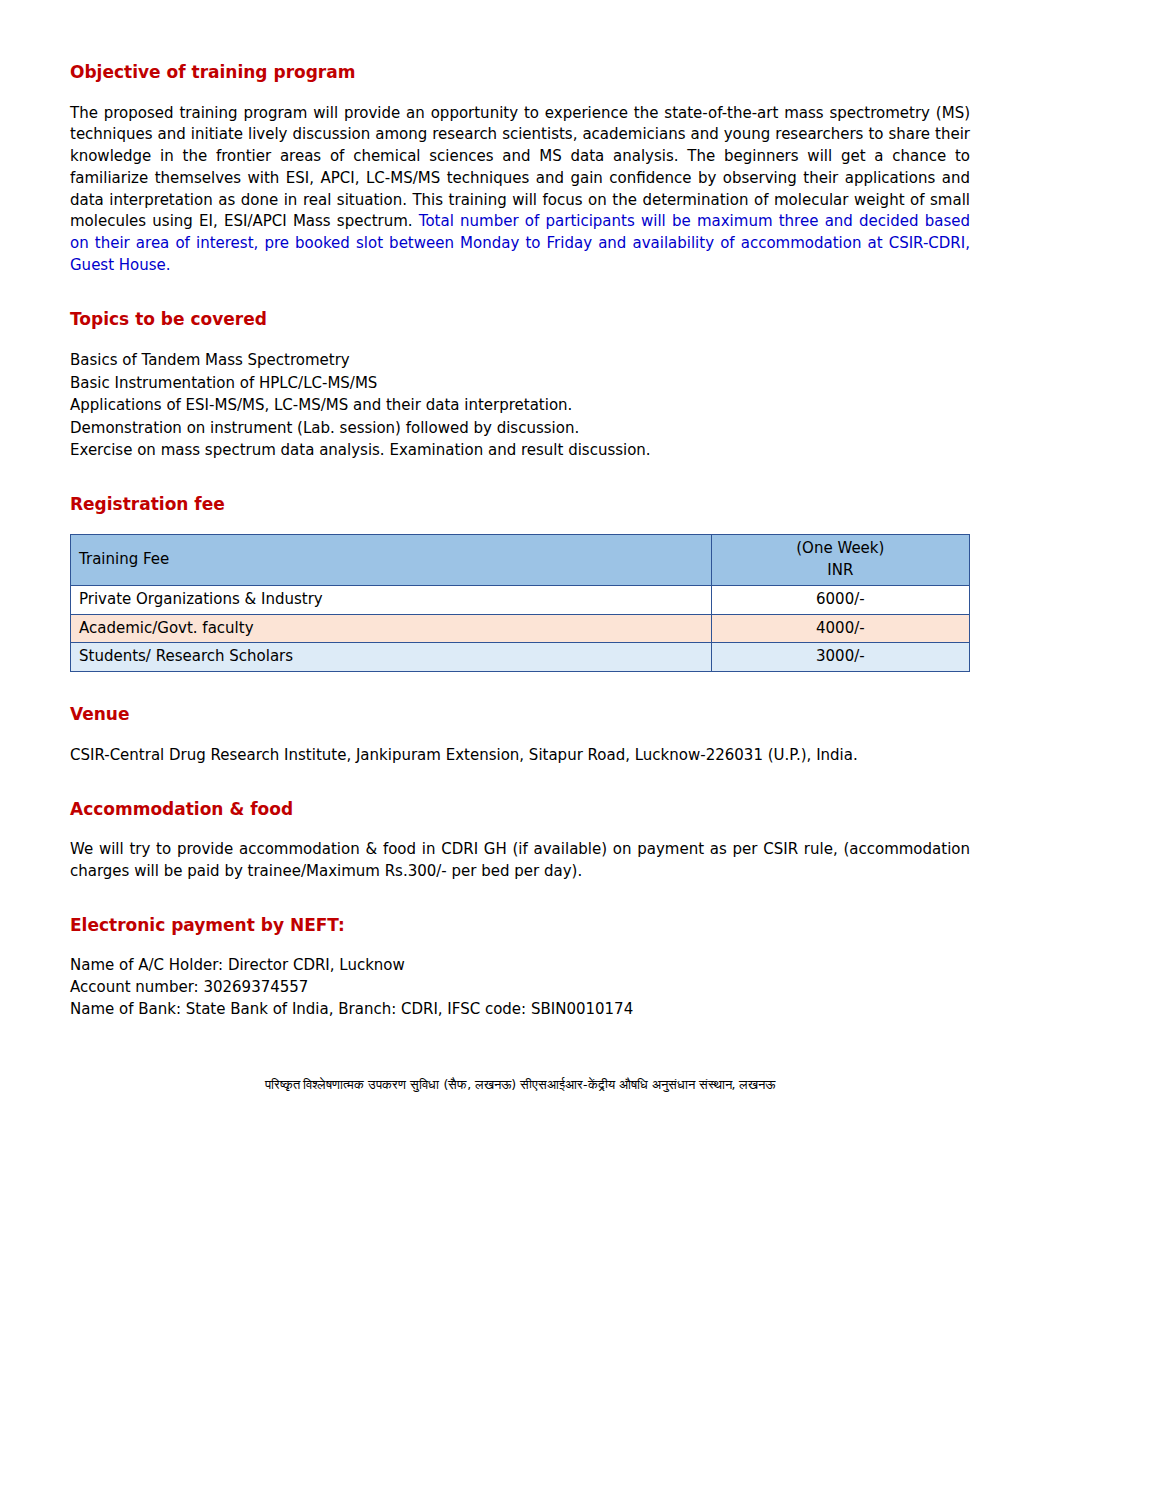Objective of training program
The proposed training program will provide an opportunity to experience the state-of-the-art mass spectrometry (MS) techniques and initiate lively discussion among research scientists, academicians and young researchers to share their knowledge in the frontier areas of chemical sciences and MS data analysis. The beginners will get a chance to familiarize themselves with ESI, APCI, LC-MS/MS techniques and gain confidence by observing their applications and data interpretation as done in real situation. This training will focus on the determination of molecular weight of small molecules using EI, ESI/APCI Mass spectrum. Total number of participants will be maximum three and decided based on their area of interest, pre booked slot between Monday to Friday and availability of accommodation at CSIR-CDRI, Guest House.
Topics to be covered
Basics of Tandem Mass Spectrometry
Basic Instrumentation of HPLC/LC-MS/MS
Applications of ESI-MS/MS, LC-MS/MS and their data interpretation.
Demonstration on instrument (Lab. session) followed by discussion.
Exercise on mass spectrum data analysis. Examination and result discussion.
Registration fee
| Training Fee | (One Week) INR |
| Private Organizations & Industry | 6000/- |
| Academic/Govt. faculty | 4000/- |
| Students/ Research Scholars | 3000/- |
Venue
CSIR-Central Drug Research Institute, Jankipuram Extension, Sitapur Road, Lucknow-226031 (U.P.), India.
Accommodation & food
We will try to provide accommodation & food in CDRI GH (if available) on payment as per CSIR rule, (accommodation charges will be paid by trainee/Maximum Rs.300/- per bed per day).
Electronic payment by NEFT:
Name of A/C Holder: Director CDRI, Lucknow
Account number: 30269374557
Name of Bank: State Bank of India, Branch: CDRI, IFSC code: SBIN0010174
परिष्कृत विश्लेषणात्मक उपकरण सुविधा (सैफ, लखनऊ) सीएसआईआर-केंद्रीय औषधि अनुसंधान संस्थान, लखनऊ